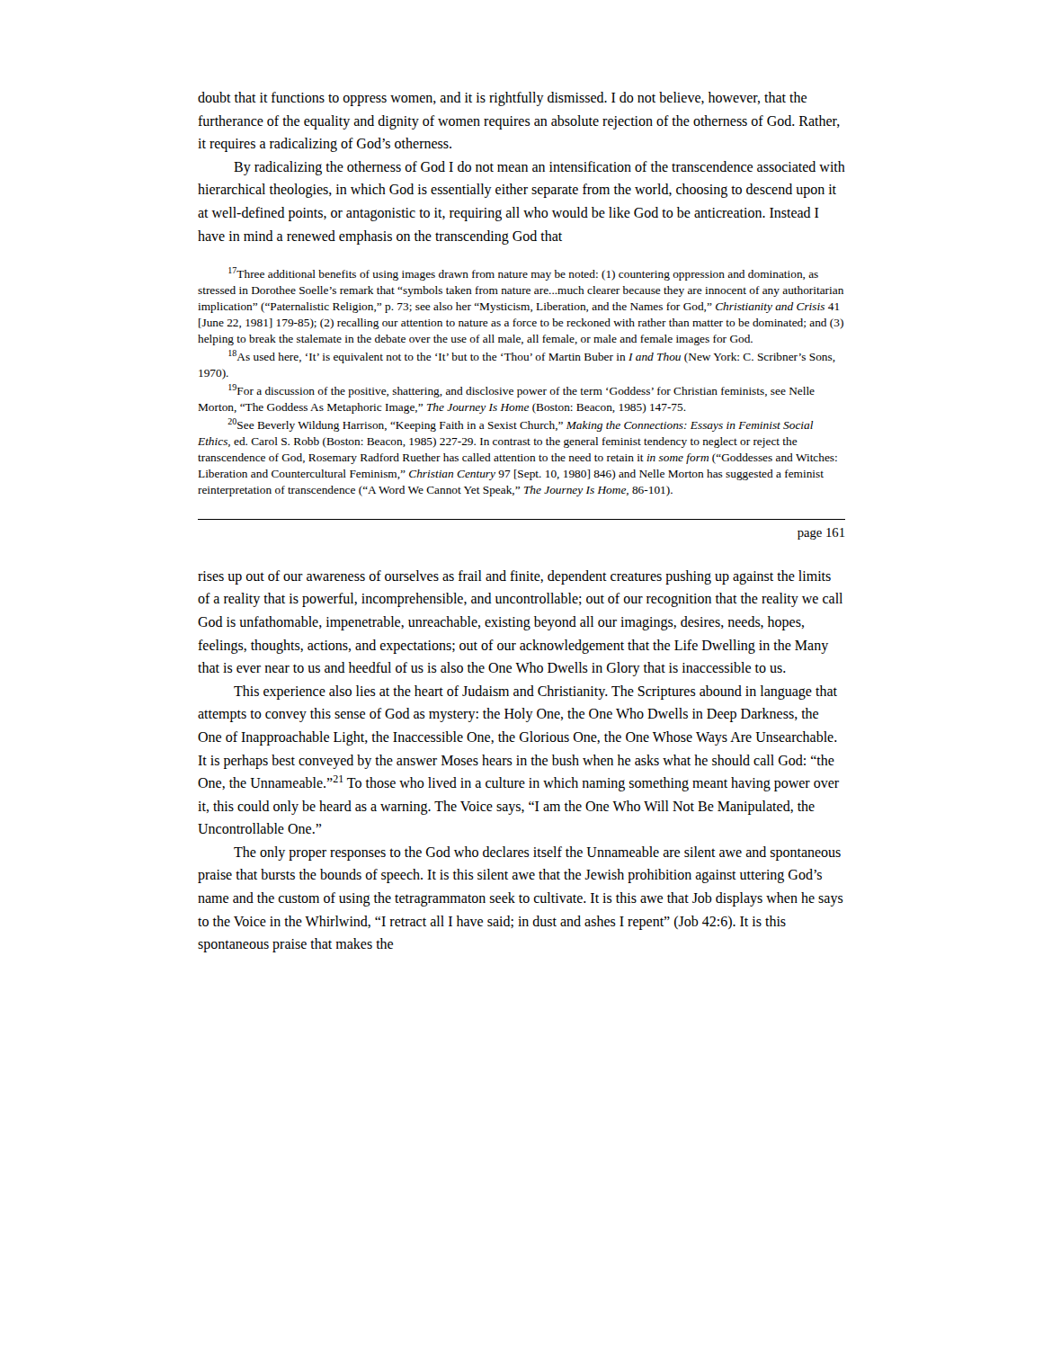doubt that it functions to oppress women, and it is rightfully dismissed. I do not believe, however, that the furtherance of the equality and dignity of women requires an absolute rejection of the otherness of God. Rather, it requires a radicalizing of God’s otherness.
By radicalizing the otherness of God I do not mean an intensification of the transcendence associated with hierarchical theologies, in which God is essentially either separate from the world, choosing to descend upon it at well-defined points, or antagonistic to it, requiring all who would be like God to be anticreation. Instead I have in mind a renewed emphasis on the transcending God that
17Three additional benefits of using images drawn from nature may be noted: (1) countering oppression and domination, as stressed in Dorothee Soelle’s remark that “symbols taken from nature are...much clearer because they are innocent of any authoritarian implication” (“Paternalistic Religion,” p. 73; see also her “Mysticism, Liberation, and the Names for God,” Christianity and Crisis 41 [June 22, 1981] 179-85); (2) recalling our attention to nature as a force to be reckoned with rather than matter to be dominated; and (3) helping to break the stalemate in the debate over the use of all male, all female, or male and female images for God.
18As used here, ‘It’ is equivalent not to the ‘It’ but to the ‘Thou’ of Martin Buber in I and Thou (New York: C. Scribner’s Sons, 1970).
19For a discussion of the positive, shattering, and disclosive power of the term ‘Goddess’ for Christian feminists, see Nelle Morton, “The Goddess As Metaphoric Image,” The Journey Is Home (Boston: Beacon, 1985) 147-75.
20See Beverly Wildung Harrison, “Keeping Faith in a Sexist Church,” Making the Connections: Essays in Feminist Social Ethics, ed. Carol S. Robb (Boston: Beacon, 1985) 227-29. In contrast to the general feminist tendency to neglect or reject the transcendence of God, Rosemary Radford Ruether has called attention to the need to retain it in some form (“Goddesses and Witches: Liberation and Countercultural Feminism,” Christian Century 97 [Sept. 10, 1980] 846) and Nelle Morton has suggested a feminist reinterpretation of transcendence (“A Word We Cannot Yet Speak,” The Journey Is Home, 86-101).
page 161
rises up out of our awareness of ourselves as frail and finite, dependent creatures pushing up against the limits of a reality that is powerful, incomprehensible, and uncontrollable; out of our recognition that the reality we call God is unfathomable, impenetrable, unreachable, existing beyond all our imagings, desires, needs, hopes, feelings, thoughts, actions, and expectations; out of our acknowledgement that the Life Dwelling in the Many that is ever near to us and heedful of us is also the One Who Dwells in Glory that is inaccessible to us.
This experience also lies at the heart of Judaism and Christianity. The Scriptures abound in language that attempts to convey this sense of God as mystery: the Holy One, the One Who Dwells in Deep Darkness, the One of Inapproachable Light, the Inaccessible One, the Glorious One, the One Whose Ways Are Unsearchable. It is perhaps best conveyed by the answer Moses hears in the bush when he asks what he should call God: “the One, the Unnameable.”21 To those who lived in a culture in which naming something meant having power over it, this could only be heard as a warning. The Voice says, “I am the One Who Will Not Be Manipulated, the Uncontrollable One.”
The only proper responses to the God who declares itself the Unnameable are silent awe and spontaneous praise that bursts the bounds of speech. It is this silent awe that the Jewish prohibition against uttering God’s name and the custom of using the tetragrammaton seek to cultivate. It is this awe that Job displays when he says to the Voice in the Whirlwind, “I retract all I have said; in dust and ashes I repent” (Job 42:6). It is this spontaneous praise that makes the